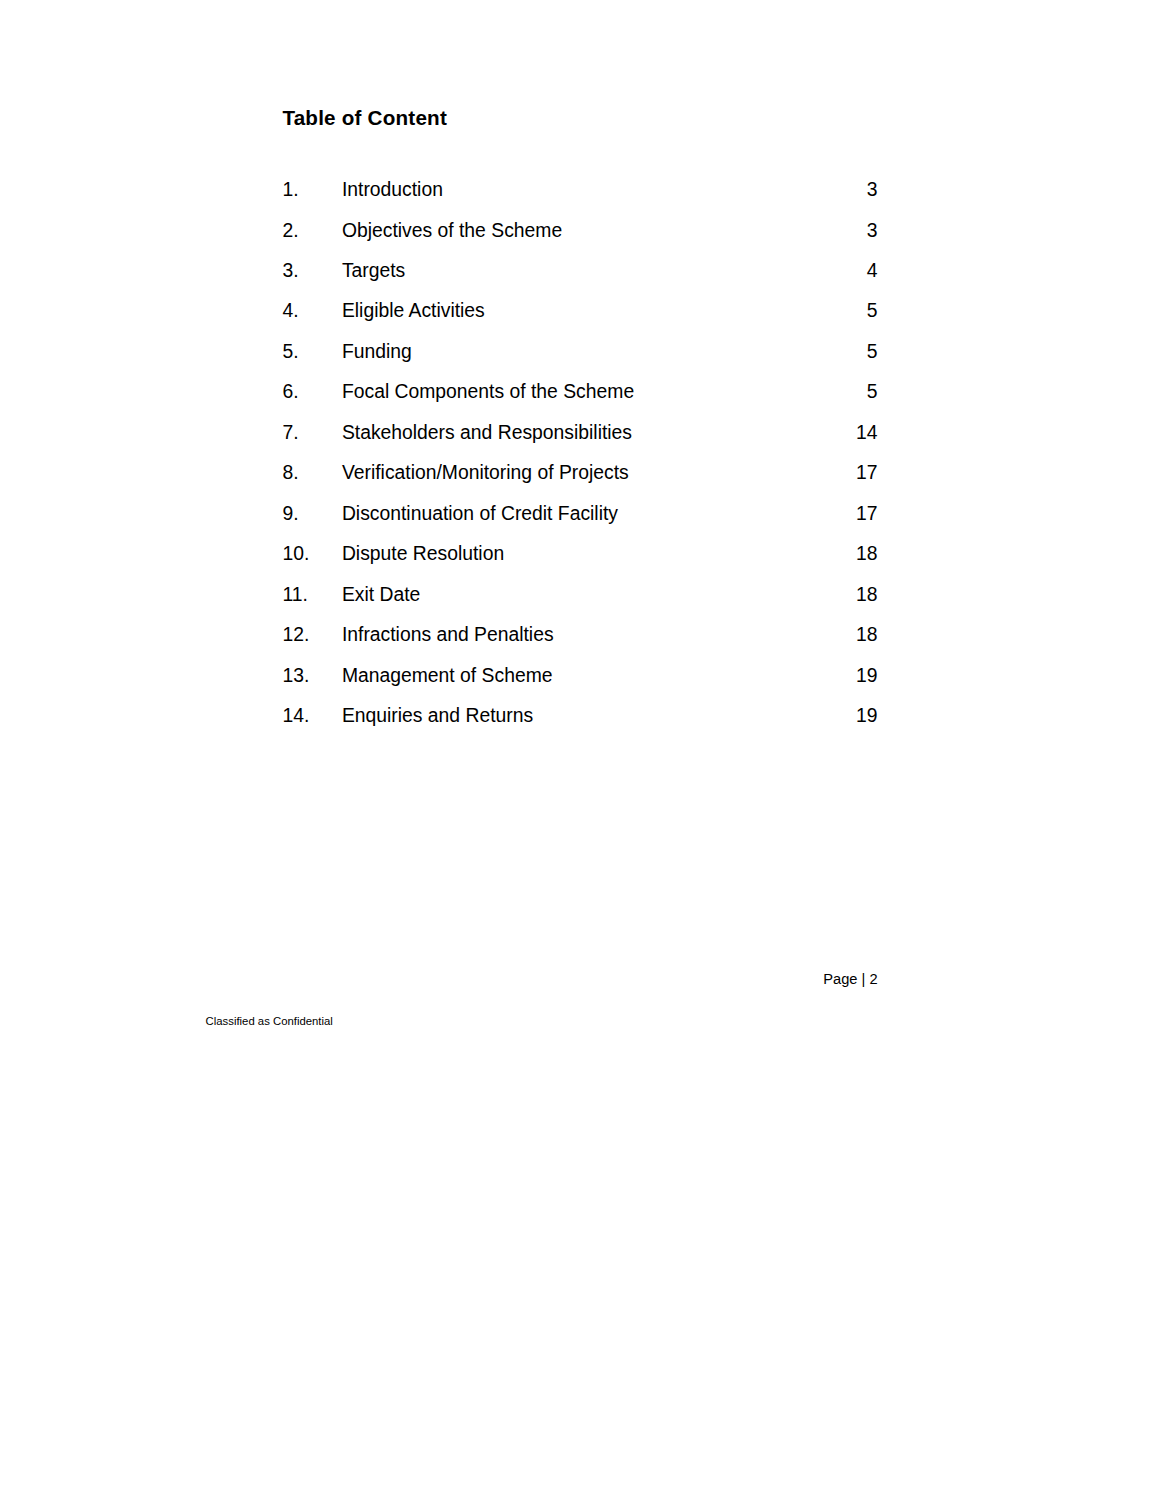Table of Content
| 1. | Introduction | 3 |
| 2. | Objectives of the Scheme | 3 |
| 3. | Targets | 4 |
| 4. | Eligible Activities | 5 |
| 5. | Funding | 5 |
| 6. | Focal Components of the Scheme | 5 |
| 7. | Stakeholders and Responsibilities | 14 |
| 8. | Verification/Monitoring of Projects | 17 |
| 9. | Discontinuation of Credit Facility | 17 |
| 10. | Dispute Resolution | 18 |
| 11. | Exit Date | 18 |
| 12. | Infractions and Penalties | 18 |
| 13. | Management of Scheme | 19 |
| 14. | Enquiries and Returns | 19 |
Page | 2
Classified as Confidential